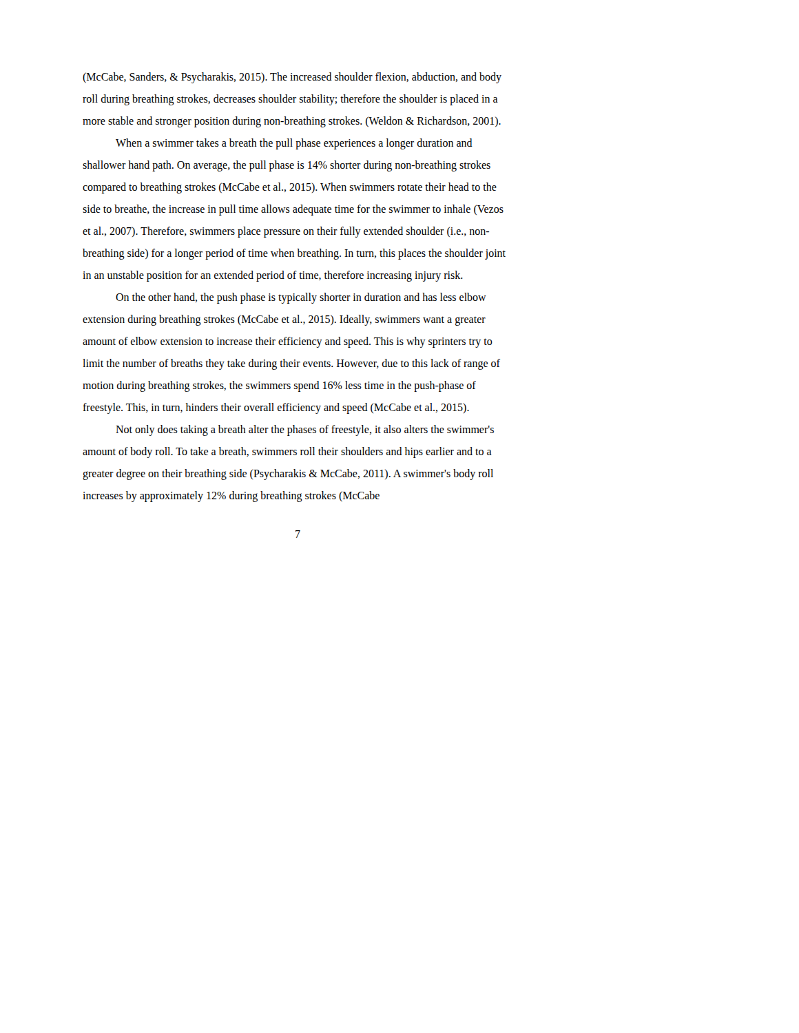(McCabe, Sanders, & Psycharakis, 2015). The increased shoulder flexion, abduction, and body roll during breathing strokes, decreases shoulder stability; therefore the shoulder is placed in a more stable and stronger position during non-breathing strokes. (Weldon & Richardson, 2001).
When a swimmer takes a breath the pull phase experiences a longer duration and shallower hand path. On average, the pull phase is 14% shorter during non-breathing strokes compared to breathing strokes (McCabe et al., 2015). When swimmers rotate their head to the side to breathe, the increase in pull time allows adequate time for the swimmer to inhale (Vezos et al., 2007). Therefore, swimmers place pressure on their fully extended shoulder (i.e., non-breathing side) for a longer period of time when breathing. In turn, this places the shoulder joint in an unstable position for an extended period of time, therefore increasing injury risk.
On the other hand, the push phase is typically shorter in duration and has less elbow extension during breathing strokes (McCabe et al., 2015). Ideally, swimmers want a greater amount of elbow extension to increase their efficiency and speed. This is why sprinters try to limit the number of breaths they take during their events. However, due to this lack of range of motion during breathing strokes, the swimmers spend 16% less time in the push-phase of freestyle. This, in turn, hinders their overall efficiency and speed (McCabe et al., 2015).
Not only does taking a breath alter the phases of freestyle, it also alters the swimmer's amount of body roll. To take a breath, swimmers roll their shoulders and hips earlier and to a greater degree on their breathing side (Psycharakis & McCabe, 2011). A swimmer's body roll increases by approximately 12% during breathing strokes (McCabe
7